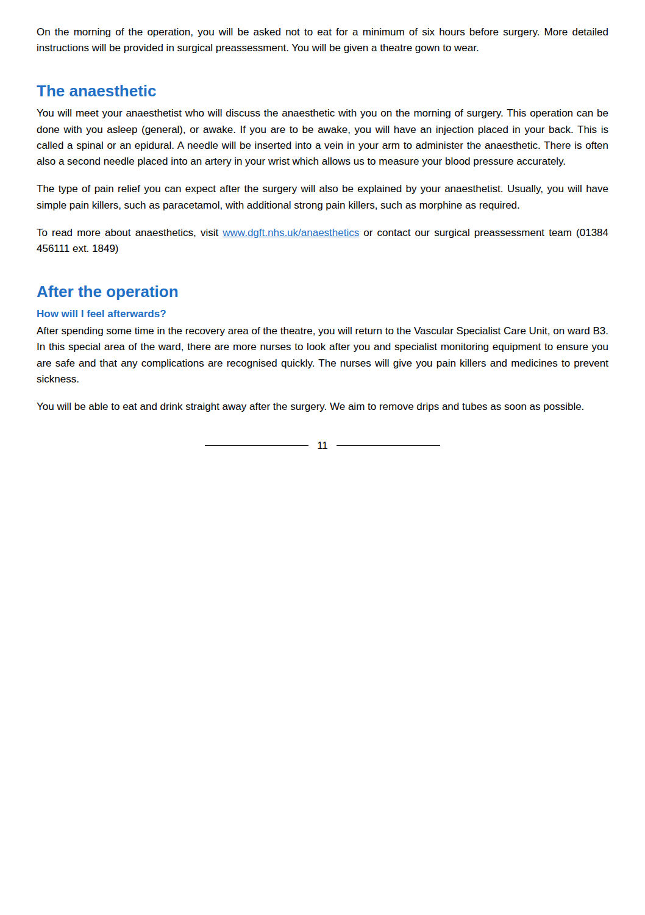On the morning of the operation, you will be asked not to eat for a minimum of six hours before surgery. More detailed instructions will be provided in surgical preassessment. You will be given a theatre gown to wear.
The anaesthetic
You will meet your anaesthetist who will discuss the anaesthetic with you on the morning of surgery. This operation can be done with you asleep (general), or awake. If you are to be awake, you will have an injection placed in your back. This is called a spinal or an epidural. A needle will be inserted into a vein in your arm to administer the anaesthetic. There is often also a second needle placed into an artery in your wrist which allows us to measure your blood pressure accurately.
The type of pain relief you can expect after the surgery will also be explained by your anaesthetist. Usually, you will have simple pain killers, such as paracetamol, with additional strong pain killers, such as morphine as required.
To read more about anaesthetics, visit www.dgft.nhs.uk/anaesthetics or contact our surgical preassessment team (01384 456111 ext. 1849)
After the operation
How will I feel afterwards?
After spending some time in the recovery area of the theatre, you will return to the Vascular Specialist Care Unit, on ward B3. In this special area of the ward, there are more nurses to look after you and specialist monitoring equipment to ensure you are safe and that any complications are recognised quickly. The nurses will give you pain killers and medicines to prevent sickness.
You will be able to eat and drink straight away after the surgery. We aim to remove drips and tubes as soon as possible.
11